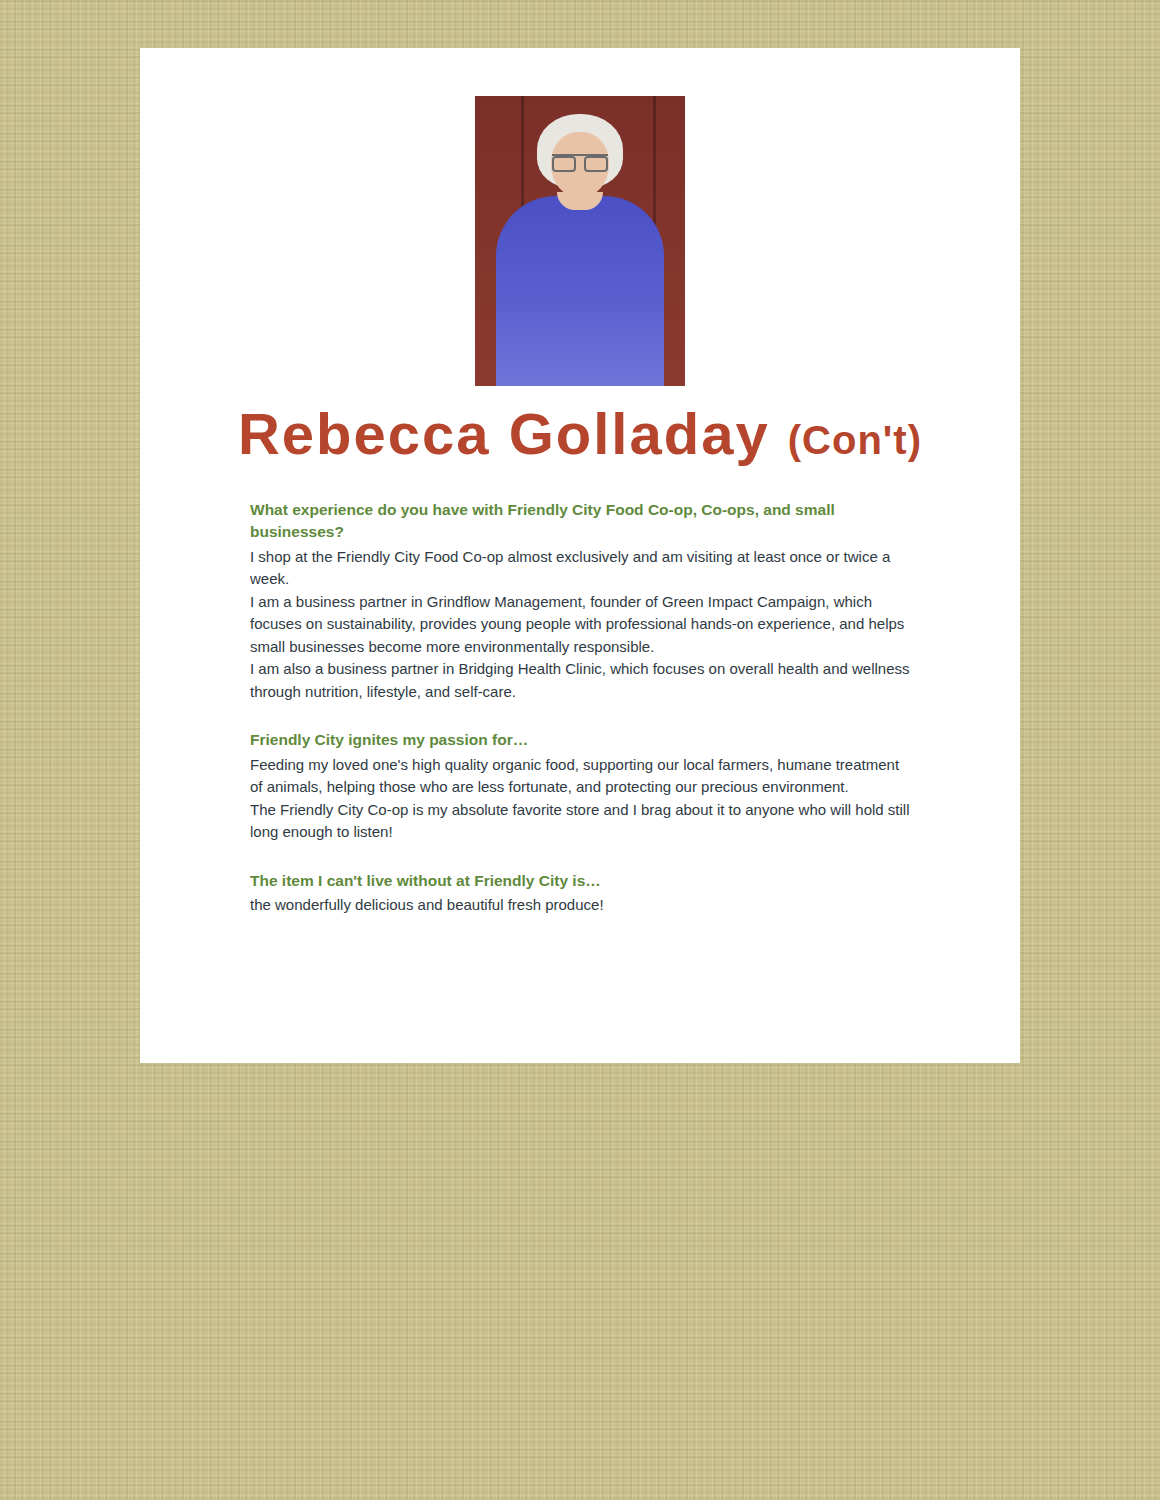Rebecca Golladay (Con't)
What experience do you have with Friendly City Food Co-op, Co-ops, and small businesses?
I shop at the Friendly City Food Co-op almost exclusively and am visiting at least once or twice a week.
I am a business partner in Grindflow Management, founder of Green Impact Campaign, which focuses on sustainability, provides young people with professional hands-on experience, and helps small businesses become more environmentally responsible.
I am also a business partner in Bridging Health Clinic, which focuses on overall health and wellness through nutrition, lifestyle, and self-care.
Friendly City ignites my passion for…
Feeding my loved one's high quality organic food, supporting our local farmers, humane treatment of animals, helping those who are less fortunate, and protecting our precious environment.
The Friendly City Co-op is my absolute favorite store and I brag about it to anyone who will hold still long enough to listen!
The item I can't live without at Friendly City is…
the wonderfully delicious and beautiful fresh produce!